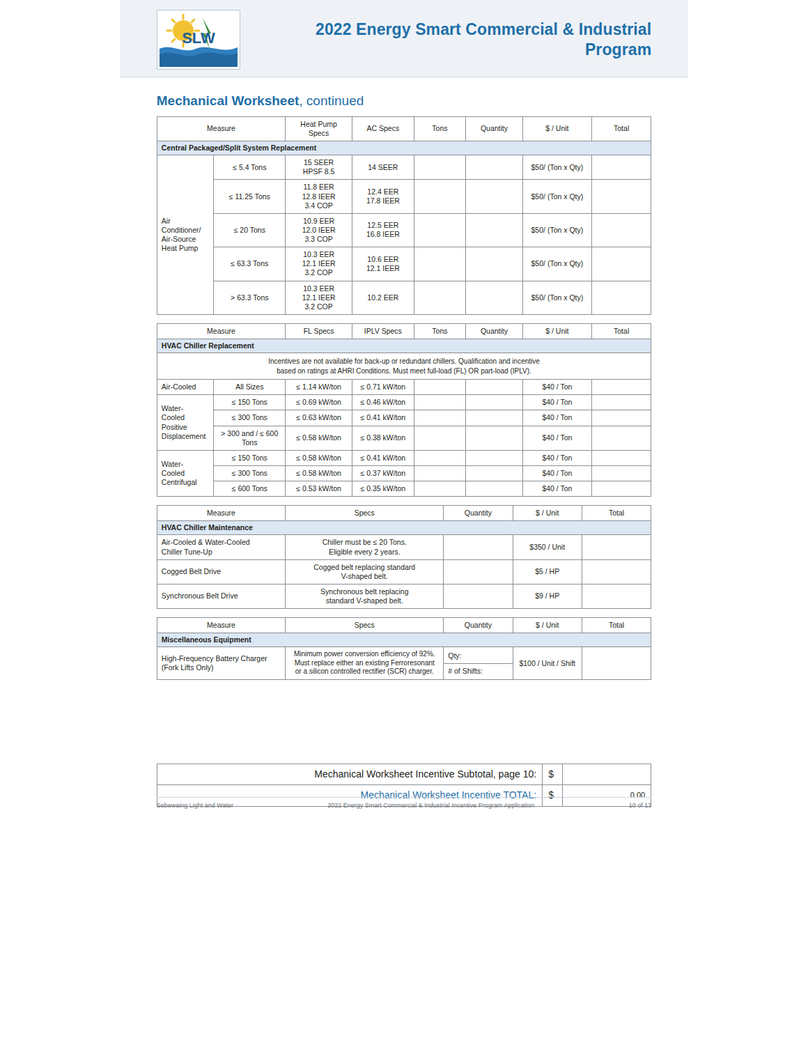SLW
2022 Energy Smart Commercial & Industrial Program
Mechanical Worksheet, continued
| Measure | Heat Pump Specs | AC Specs | Tons | Quantity | $ / Unit | Total |
| --- | --- | --- | --- | --- | --- | --- |
| Central Packaged/Split System Replacement |
| Air Conditioner/ Air-Source Heat Pump | ≤ 5.4 Tons | 15 SEER HPSF 8.5 | 14 SEER | | | $50/ (Ton x Qty) | |
| ≤ 11.25 Tons | 11.8 EER 12.8 IEER 3.4 COP | 12.4 EER 17.8 IEER | | | $50/ (Ton x Qty) | |
| ≤ 20 Tons | 10.9 EER 12.0 IEER 3.3 COP | 12.5 EER 16.8 IEER | | | $50/ (Ton x Qty) | |
| ≤ 63.3 Tons | 10.3 EER 12.1 IEER 3.2 COP | 10.6 EER 12.1 IEER | | | $50/ (Ton x Qty) | |
| > 63.3 Tons | 10.3 EER 12.1 IEER 3.2 COP | 10.2 EER | | | $50/ (Ton x Qty) | |
| Measure | FL Specs | IPLV Specs | Tons | Quantity | $ / Unit | Total |
| --- | --- | --- | --- | --- | --- | --- |
| HVAC Chiller Replacement |
| Incentives are not available for back-up or redundant chillers. Qualification and incentive based on ratings at AHRI Conditions. Must meet full-load (FL) OR part-load (IPLV). |
| Air-Cooled | All Sizes | ≤ 1.14 kW/ton | ≤ 0.71 kW/ton | | | $40 / Ton | |
| Water- Cooled Positive Displacement | ≤ 150 Tons | ≤ 0.69 kW/ton | ≤ 0.46 kW/ton | | | $40 / Ton | |
| ≤ 300 Tons | ≤ 0.63 kW/ton | ≤ 0.41 kW/ton | | | $40 / Ton | |
| > 300 and / ≤ 600 Tons | ≤ 0.58 kW/ton | ≤ 0.38 kW/ton | | | $40 / Ton | |
| Water- Cooled Centrifugal | ≤ 150 Tons | ≤ 0.58 kW/ton | ≤ 0.41 kW/ton | | | $40 / Ton | |
| ≤ 300 Tons | ≤ 0.58 kW/ton | ≤ 0.37 kW/ton | | | $40 / Ton | |
| ≤ 600 Tons | ≤ 0.53 kW/ton | ≤ 0.35 kW/ton | | | $40 / Ton | |
| Measure | Specs | Quantity | $ / Unit | Total |
| --- | --- | --- | --- | --- |
| HVAC Chiller Maintenance |
| Air-Cooled & Water-Cooled Chiller Tune-Up | Chiller must be ≤ 20 Tons. Eligible every 2 years. | | $350 / Unit | |
| Cogged Belt Drive | Cogged belt replacing standard V-shaped belt. | | $5 / HP | |
| Synchronous Belt Drive | Synchronous belt replacing standard V-shaped belt. | | $9 / HP | |
| Measure | Specs | Quantity | $ / Unit | Total |
| --- | --- | --- | --- | --- |
| Miscellaneous Equipment |
| High-Frequency Battery Charger (Fork Lifts Only) | Minimum power conversion efficiency of 92%. Must replace either an existing Ferroresonant or a silicon controlled rectifier (SCR) charger. | Qty: # of Shifts: | $100 / Unit / Shift | |
| Mechanical Worksheet Incentive Subtotal, page 10: | $ | |
| Mechanical Worksheet Incentive TOTAL: | $ | 0.00 |
Sebewaing Light and Water
2022 Energy Smart Commercial & Industrial Incentive Program Application
10 of 13